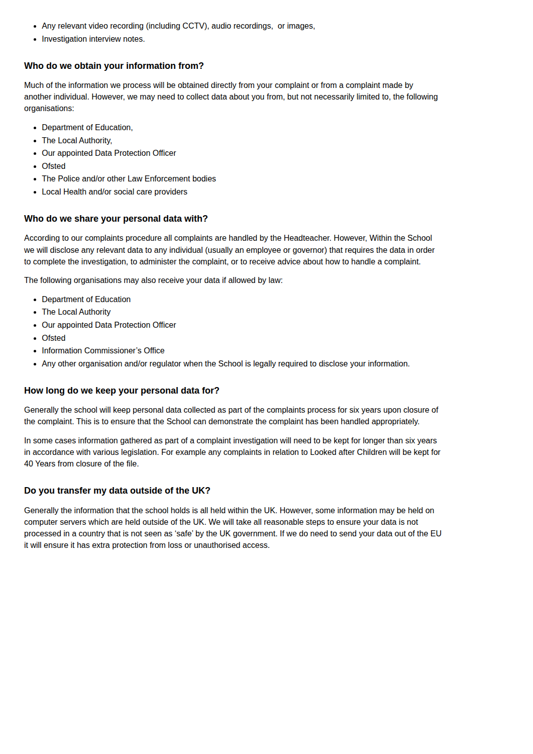Any relevant video recording (including CCTV), audio recordings, or images,
Investigation interview notes.
Who do we obtain your information from?
Much of the information we process will be obtained directly from your complaint or from a complaint made by another individual. However, we may need to collect data about you from, but not necessarily limited to, the following organisations:
Department of Education,
The Local Authority,
Our appointed Data Protection Officer
Ofsted
The Police and/or other Law Enforcement bodies
Local Health and/or social care providers
Who do we share your personal data with?
According to our complaints procedure all complaints are handled by the Headteacher. However, Within the School we will disclose any relevant data to any individual (usually an employee or governor) that requires the data in order to complete the investigation, to administer the complaint, or to receive advice about how to handle a complaint.
The following organisations may also receive your data if allowed by law:
Department of Education
The Local Authority
Our appointed Data Protection Officer
Ofsted
Information Commissioner’s Office
Any other organisation and/or regulator when the School is legally required to disclose your information.
How long do we keep your personal data for?
Generally the school will keep personal data collected as part of the complaints process for six years upon closure of the complaint. This is to ensure that the School can demonstrate the complaint has been handled appropriately.
In some cases information gathered as part of a complaint investigation will need to be kept for longer than six years in accordance with various legislation. For example any complaints in relation to Looked after Children will be kept for 40 Years from closure of the file.
Do you transfer my data outside of the UK?
Generally the information that the school holds is all held within the UK. However, some information may be held on computer servers which are held outside of the UK. We will take all reasonable steps to ensure your data is not processed in a country that is not seen as ‘safe’ by the UK government. If we do need to send your data out of the EU it will ensure it has extra protection from loss or unauthorised access.